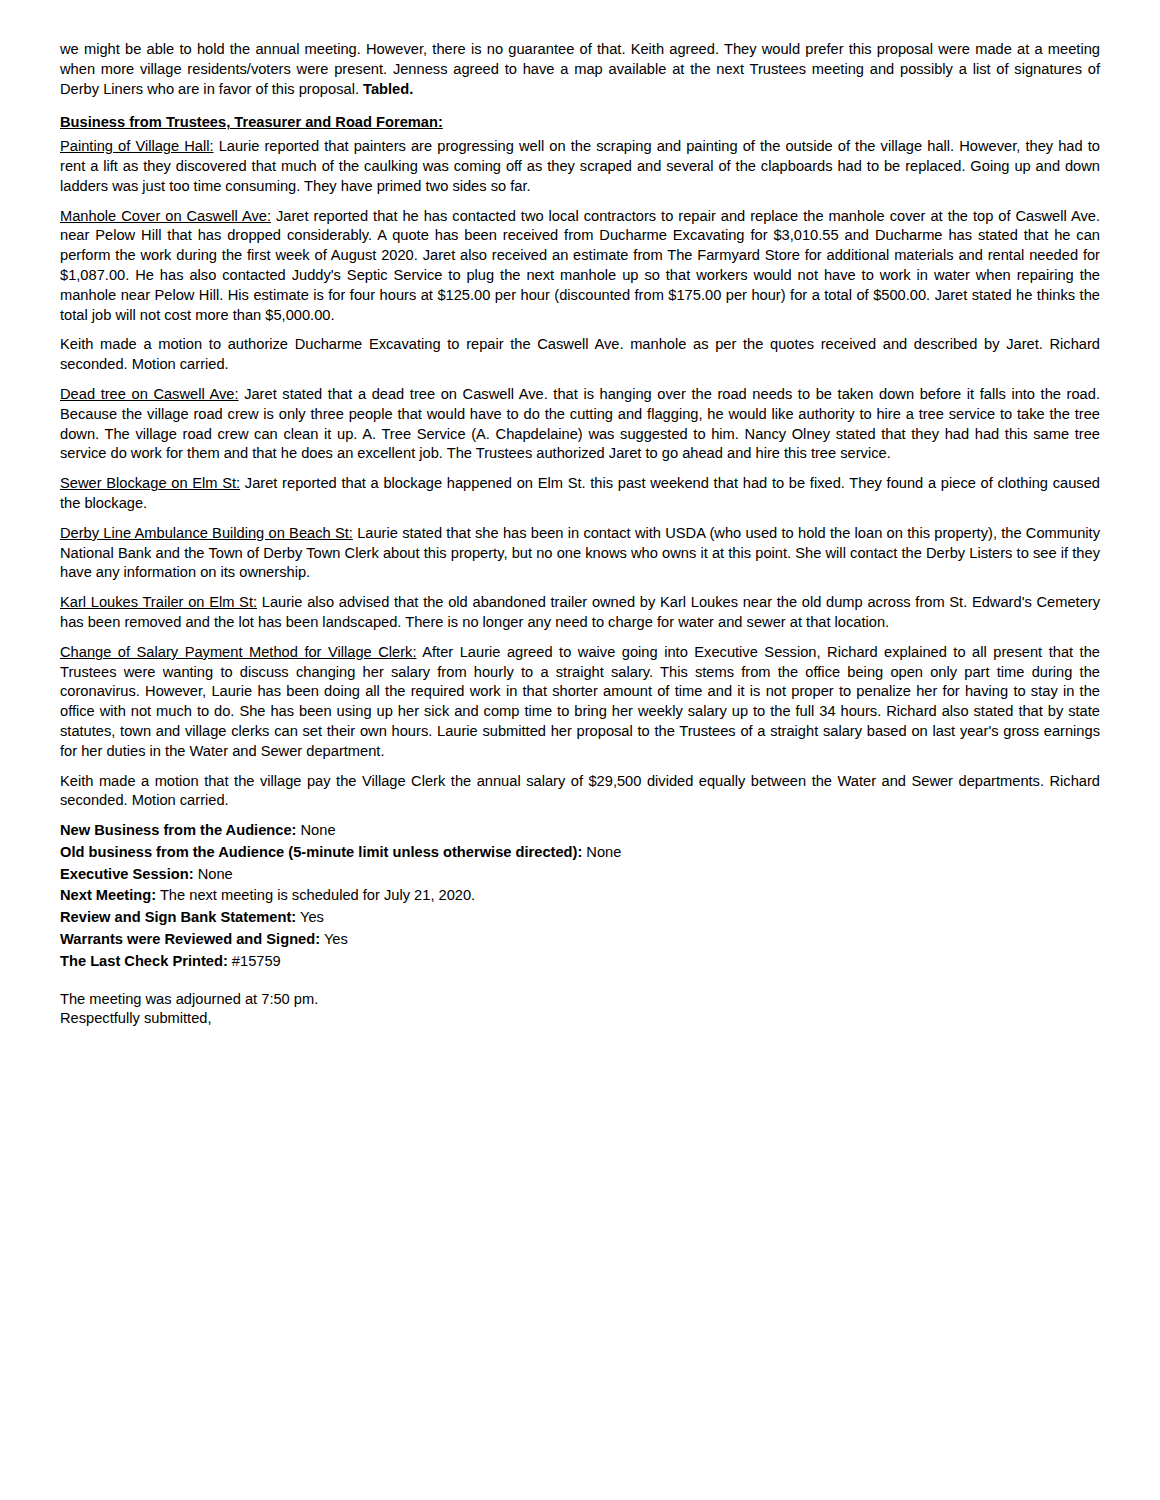we might be able to hold the annual meeting. However, there is no guarantee of that. Keith agreed. They would prefer this proposal were made at a meeting when more village residents/voters were present. Jenness agreed to have a map available at the next Trustees meeting and possibly a list of signatures of Derby Liners who are in favor of this proposal. Tabled.
Business from Trustees, Treasurer and Road Foreman:
Painting of Village Hall: Laurie reported that painters are progressing well on the scraping and painting of the outside of the village hall. However, they had to rent a lift as they discovered that much of the caulking was coming off as they scraped and several of the clapboards had to be replaced. Going up and down ladders was just too time consuming. They have primed two sides so far.
Manhole Cover on Caswell Ave: Jaret reported that he has contacted two local contractors to repair and replace the manhole cover at the top of Caswell Ave. near Pelow Hill that has dropped considerably. A quote has been received from Ducharme Excavating for $3,010.55 and Ducharme has stated that he can perform the work during the first week of August 2020. Jaret also received an estimate from The Farmyard Store for additional materials and rental needed for $1,087.00. He has also contacted Juddy's Septic Service to plug the next manhole up so that workers would not have to work in water when repairing the manhole near Pelow Hill. His estimate is for four hours at $125.00 per hour (discounted from $175.00 per hour) for a total of $500.00. Jaret stated he thinks the total job will not cost more than $5,000.00.
Keith made a motion to authorize Ducharme Excavating to repair the Caswell Ave. manhole as per the quotes received and described by Jaret. Richard seconded. Motion carried.
Dead tree on Caswell Ave: Jaret stated that a dead tree on Caswell Ave. that is hanging over the road needs to be taken down before it falls into the road. Because the village road crew is only three people that would have to do the cutting and flagging, he would like authority to hire a tree service to take the tree down. The village road crew can clean it up. A. Tree Service (A. Chapdelaine) was suggested to him. Nancy Olney stated that they had had this same tree service do work for them and that he does an excellent job. The Trustees authorized Jaret to go ahead and hire this tree service.
Sewer Blockage on Elm St: Jaret reported that a blockage happened on Elm St. this past weekend that had to be fixed. They found a piece of clothing caused the blockage.
Derby Line Ambulance Building on Beach St: Laurie stated that she has been in contact with USDA (who used to hold the loan on this property), the Community National Bank and the Town of Derby Town Clerk about this property, but no one knows who owns it at this point. She will contact the Derby Listers to see if they have any information on its ownership.
Karl Loukes Trailer on Elm St: Laurie also advised that the old abandoned trailer owned by Karl Loukes near the old dump across from St. Edward's Cemetery has been removed and the lot has been landscaped. There is no longer any need to charge for water and sewer at that location.
Change of Salary Payment Method for Village Clerk: After Laurie agreed to waive going into Executive Session, Richard explained to all present that the Trustees were wanting to discuss changing her salary from hourly to a straight salary. This stems from the office being open only part time during the coronavirus. However, Laurie has been doing all the required work in that shorter amount of time and it is not proper to penalize her for having to stay in the office with not much to do. She has been using up her sick and comp time to bring her weekly salary up to the full 34 hours. Richard also stated that by state statutes, town and village clerks can set their own hours. Laurie submitted her proposal to the Trustees of a straight salary based on last year's gross earnings for her duties in the Water and Sewer department.
Keith made a motion that the village pay the Village Clerk the annual salary of $29,500 divided equally between the Water and Sewer departments. Richard seconded. Motion carried.
New Business from the Audience: None
Old business from the Audience (5-minute limit unless otherwise directed): None
Executive Session: None
Next Meeting: The next meeting is scheduled for July 21, 2020.
Review and Sign Bank Statement: Yes
Warrants were Reviewed and Signed: Yes
The Last Check Printed: #15759
The meeting was adjourned at 7:50 pm.
Respectfully submitted,